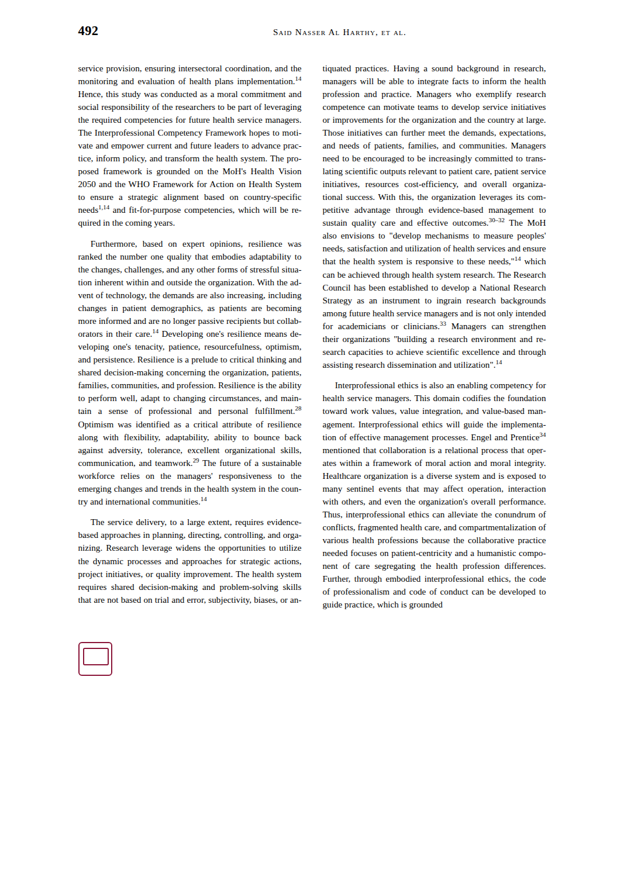492
Said Nasser Al Harthy, et al.
service provision, ensuring intersectoral coordination, and the monitoring and evaluation of health plans implementation.14 Hence, this study was conducted as a moral commitment and social responsibility of the researchers to be part of leveraging the required competencies for future health service managers. The Interprofessional Competency Framework hopes to motivate and empower current and future leaders to advance practice, inform policy, and transform the health system. The proposed framework is grounded on the MoH's Health Vision 2050 and the WHO Framework for Action on Health System to ensure a strategic alignment based on country-specific needs1,14 and fit-for-purpose competencies, which will be required in the coming years.
Furthermore, based on expert opinions, resilience was ranked the number one quality that embodies adaptability to the changes, challenges, and any other forms of stressful situation inherent within and outside the organization. With the advent of technology, the demands are also increasing, including changes in patient demographics, as patients are becoming more informed and are no longer passive recipients but collaborators in their care.14 Developing one's resilience means developing one's tenacity, patience, resourcefulness, optimism, and persistence. Resilience is a prelude to critical thinking and shared decision-making concerning the organization, patients, families, communities, and profession. Resilience is the ability to perform well, adapt to changing circumstances, and maintain a sense of professional and personal fulfillment.28 Optimism was identified as a critical attribute of resilience along with flexibility, adaptability, ability to bounce back against adversity, tolerance, excellent organizational skills, communication, and teamwork.29 The future of a sustainable workforce relies on the managers' responsiveness to the emerging changes and trends in the health system in the country and international communities.14
The service delivery, to a large extent, requires evidence-based approaches in planning, directing, controlling, and organizing. Research leverage widens the opportunities to utilize the dynamic processes and approaches for strategic actions, project initiatives, or quality improvement. The health system requires shared decision-making and problem-solving skills that are not based on trial and error, subjectivity, biases, or antiquated practices. Having a sound background in research, managers will be able to integrate facts to inform the health profession and practice. Managers who exemplify research competence can motivate teams to develop service initiatives or improvements for the organization and the country at large. Those initiatives can further meet the demands, expectations, and needs of patients, families, and communities. Managers need to be encouraged to be increasingly committed to translating scientific outputs relevant to patient care, patient service initiatives, resources cost-efficiency, and overall organizational success. With this, the organization leverages its competitive advantage through evidence-based management to sustain quality care and effective outcomes.30–32 The MoH also envisions to "develop mechanisms to measure peoples' needs, satisfaction and utilization of health services and ensure that the health system is responsive to these needs,"14 which can be achieved through health system research. The Research Council has been established to develop a National Research Strategy as an instrument to ingrain research backgrounds among future health service managers and is not only intended for academicians or clinicians.33 Managers can strengthen their organizations "building a research environment and research capacities to achieve scientific excellence and through assisting research dissemination and utilization".14
Interprofessional ethics is also an enabling competency for health service managers. This domain codifies the foundation toward work values, value integration, and value-based management. Interprofessional ethics will guide the implementation of effective management processes. Engel and Prentice34 mentioned that collaboration is a relational process that operates within a framework of moral action and moral integrity. Healthcare organization is a diverse system and is exposed to many sentinel events that may affect operation, interaction with others, and even the organization's overall performance. Thus, interprofessional ethics can alleviate the conundrum of conflicts, fragmented health care, and compartmentalization of various health professions because the collaborative practice needed focuses on patient-centricity and a humanistic component of care segregating the health profession differences. Further, through embodied interprofessional ethics, the code of professionalism and code of conduct can be developed to guide practice, which is grounded